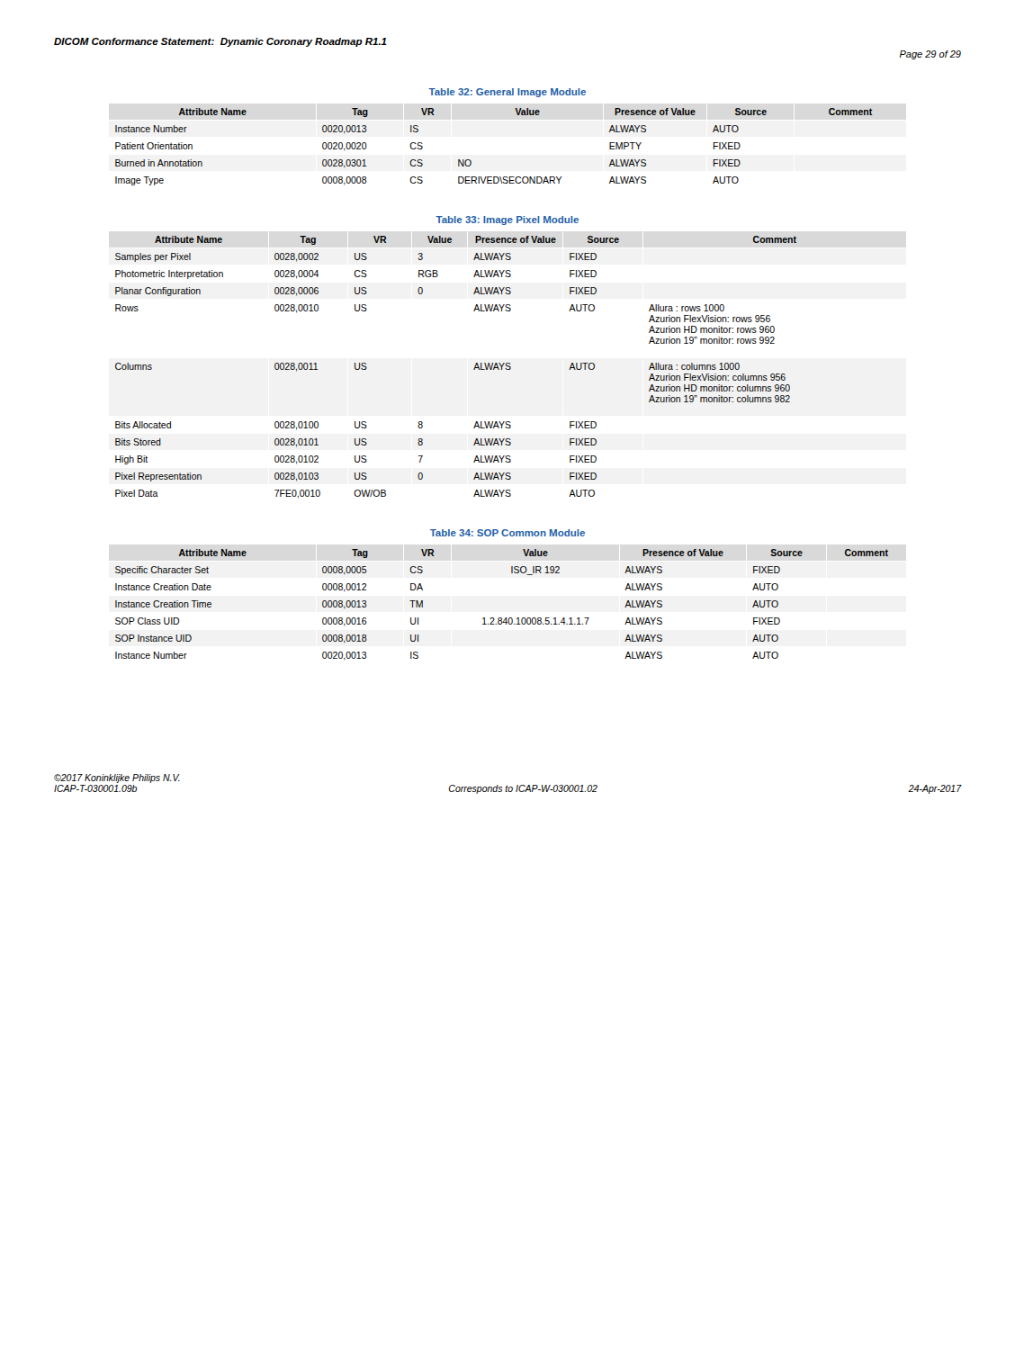DICOM Conformance Statement: Dynamic Coronary Roadmap R1.1
Page 29 of 29
Table 32: General Image Module
| Attribute Name | Tag | VR | Value | Presence of Value | Source | Comment |
| --- | --- | --- | --- | --- | --- | --- |
| Instance Number | 0020,0013 | IS | | ALWAYS | AUTO | |
| Patient Orientation | 0020,0020 | CS | | EMPTY | FIXED | |
| Burned in Annotation | 0028,0301 | CS | NO | ALWAYS | FIXED | |
| Image Type | 0008,0008 | CS | DERIVED\SECONDARY | ALWAYS | AUTO | |
Table 33: Image Pixel Module
| Attribute Name | Tag | VR | Value | Presence of Value | Source | Comment |
| --- | --- | --- | --- | --- | --- | --- |
| Samples per Pixel | 0028,0002 | US | 3 | ALWAYS | FIXED | |
| Photometric Interpretation | 0028,0004 | CS | RGB | ALWAYS | FIXED | |
| Planar Configuration | 0028,0006 | US | 0 | ALWAYS | FIXED | |
| Rows | 0028,0010 | US | | ALWAYS | AUTO | Allura : rows 1000 Azurion FlexVision: rows 956 Azurion HD monitor: rows 960 Azurion 19” monitor: rows 992 |
| Columns | 0028,0011 | US | | ALWAYS | AUTO | Allura : columns 1000 Azurion FlexVision: columns 956 Azurion HD monitor: columns 960 Azurion 19” monitor: columns 982 |
| Bits Allocated | 0028,0100 | US | 8 | ALWAYS | FIXED | |
| Bits Stored | 0028,0101 | US | 8 | ALWAYS | FIXED | |
| High Bit | 0028,0102 | US | 7 | ALWAYS | FIXED | |
| Pixel Representation | 0028,0103 | US | 0 | ALWAYS | FIXED | |
| Pixel Data | 7FE0,0010 | OW/OB | | ALWAYS | AUTO | |
Table 34: SOP Common Module
| Attribute Name | Tag | VR | Value | Presence of Value | Source | Comment |
| --- | --- | --- | --- | --- | --- | --- |
| Specific Character Set | 0008,0005 | CS | ISO_IR 192 | ALWAYS | FIXED | |
| Instance Creation Date | 0008,0012 | DA | | ALWAYS | AUTO | |
| Instance Creation Time | 0008,0013 | TM | | ALWAYS | AUTO | |
| SOP Class UID | 0008,0016 | UI | 1.2.840.10008.5.1.4.1.1.7 | ALWAYS | FIXED | |
| SOP Instance UID | 0008,0018 | UI | | ALWAYS | AUTO | |
| Instance Number | 0020,0013 | IS | | ALWAYS | AUTO | |
©2017 Koninklijke Philips N.V.
ICAP-T-030001.09b Corresponds to ICAP-W-030001.02 24-Apr-2017